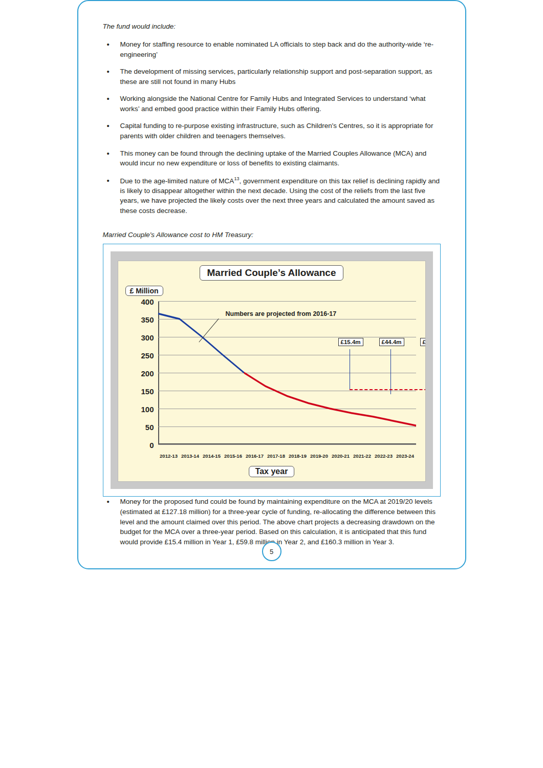The fund would include:
Money for staffing resource to enable nominated LA officials to step back and do the authority-wide ‘re-engineering’
The development of missing services, particularly relationship support and post-separation support, as these are still not found in many Hubs
Working alongside the National Centre for Family Hubs and Integrated Services to understand ‘what works’ and embed good practice within their Family Hubs offering.
Capital funding to re-purpose existing infrastructure, such as Children's Centres, so it is appropriate for parents with older children and teenagers themselves.
This money can be found through the declining uptake of the Married Couples Allowance (MCA) and would incur no new expenditure or loss of benefits to existing claimants.
Due to the age-limited nature of MCA13, government expenditure on this tax relief is declining rapidly and is likely to disappear altogether within the next decade. Using the cost of the reliefs from the last five years, we have projected the likely costs over the next three years and calculated the amount saved as these costs decrease.
Married Couple's Allowance cost to HM Treasury:
Married Couple’s Allowance
£ Million
400
350
300
250
200
150
100
50
0
Numbers are projected from 2016-17
£15.4m
£44.4m
£85.1m
2012-13 2013-14 2014-15 2015-16 2016-17 2017-18 2018-19 2019-20 2020-21 2021-22 2022-23 2023-24
Tax year
Money for the proposed fund could be found by maintaining expenditure on the MCA at 2019/20 levels (estimated at £127.18 million) for a three-year cycle of funding, re-allocating the difference between this level and the amount claimed over this period. The above chart projects a decreasing drawdown on the budget for the MCA over a three-year period. Based on this calculation, it is anticipated that this fund would provide £15.4 million in Year 1, £59.8 million in Year 2, and £160.3 million in Year 3.
5